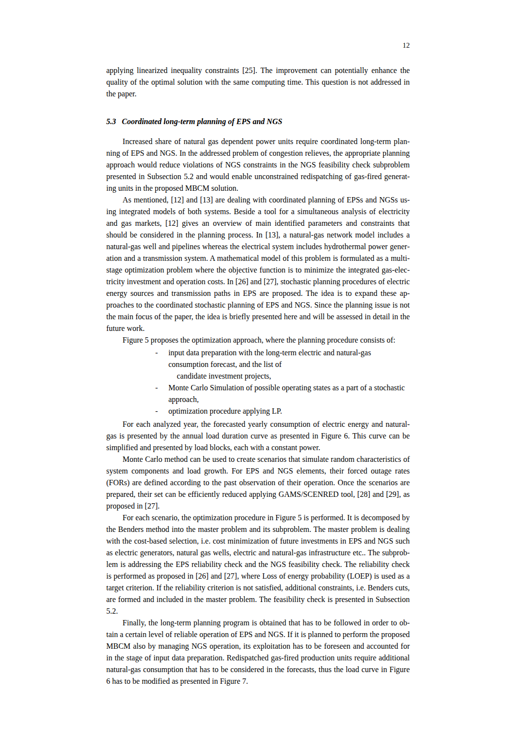12
applying linearized inequality constraints [25]. The improvement can potentially enhance the quality of the optimal solution with the same computing time. This question is not addressed in the paper.
5.3 Coordinated long-term planning of EPS and NGS
Increased share of natural gas dependent power units require coordinated long-term planning of EPS and NGS. In the addressed problem of congestion relieves, the appropriate planning approach would reduce violations of NGS constraints in the NGS feasibility check subproblem presented in Subsection 5.2 and would enable unconstrained redispatching of gas-fired generating units in the proposed MBCM solution.
As mentioned, [12] and [13] are dealing with coordinated planning of EPSs and NGSs using integrated models of both systems. Beside a tool for a simultaneous analysis of electricity and gas markets, [12] gives an overview of main identified parameters and constraints that should be considered in the planning process. In [13], a natural-gas network model includes a natural-gas well and pipelines whereas the electrical system includes hydrothermal power generation and a transmission system. A mathematical model of this problem is formulated as a multistage optimization problem where the objective function is to minimize the integrated gas-electricity investment and operation costs. In [26] and [27], stochastic planning procedures of electric energy sources and transmission paths in EPS are proposed. The idea is to expand these approaches to the coordinated stochastic planning of EPS and NGS. Since the planning issue is not the main focus of the paper, the idea is briefly presented here and will be assessed in detail in the future work.
Figure 5 proposes the optimization approach, where the planning procedure consists of:
input data preparation with the long-term electric and natural-gas consumption forecast, and the list of candidate investment projects,
Monte Carlo Simulation of possible operating states as a part of a stochastic approach,
optimization procedure applying LP.
For each analyzed year, the forecasted yearly consumption of electric energy and natural-gas is presented by the annual load duration curve as presented in Figure 6. This curve can be simplified and presented by load blocks, each with a constant power.
Monte Carlo method can be used to create scenarios that simulate random characteristics of system components and load growth. For EPS and NGS elements, their forced outage rates (FORs) are defined according to the past observation of their operation. Once the scenarios are prepared, their set can be efficiently reduced applying GAMS/SCENRED tool, [28] and [29], as proposed in [27].
For each scenario, the optimization procedure in Figure 5 is performed. It is decomposed by the Benders method into the master problem and its subproblem. The master problem is dealing with the cost-based selection, i.e. cost minimization of future investments in EPS and NGS such as electric generators, natural gas wells, electric and natural-gas infrastructure etc.. The subproblem is addressing the EPS reliability check and the NGS feasibility check. The reliability check is performed as proposed in [26] and [27], where Loss of energy probability (LOEP) is used as a target criterion. If the reliability criterion is not satisfied, additional constraints, i.e. Benders cuts, are formed and included in the master problem. The feasibility check is presented in Subsection 5.2.
Finally, the long-term planning program is obtained that has to be followed in order to obtain a certain level of reliable operation of EPS and NGS. If it is planned to perform the proposed MBCM also by managing NGS operation, its exploitation has to be foreseen and accounted for in the stage of input data preparation. Redispatched gas-fired production units require additional natural-gas consumption that has to be considered in the forecasts, thus the load curve in Figure 6 has to be modified as presented in Figure 7.